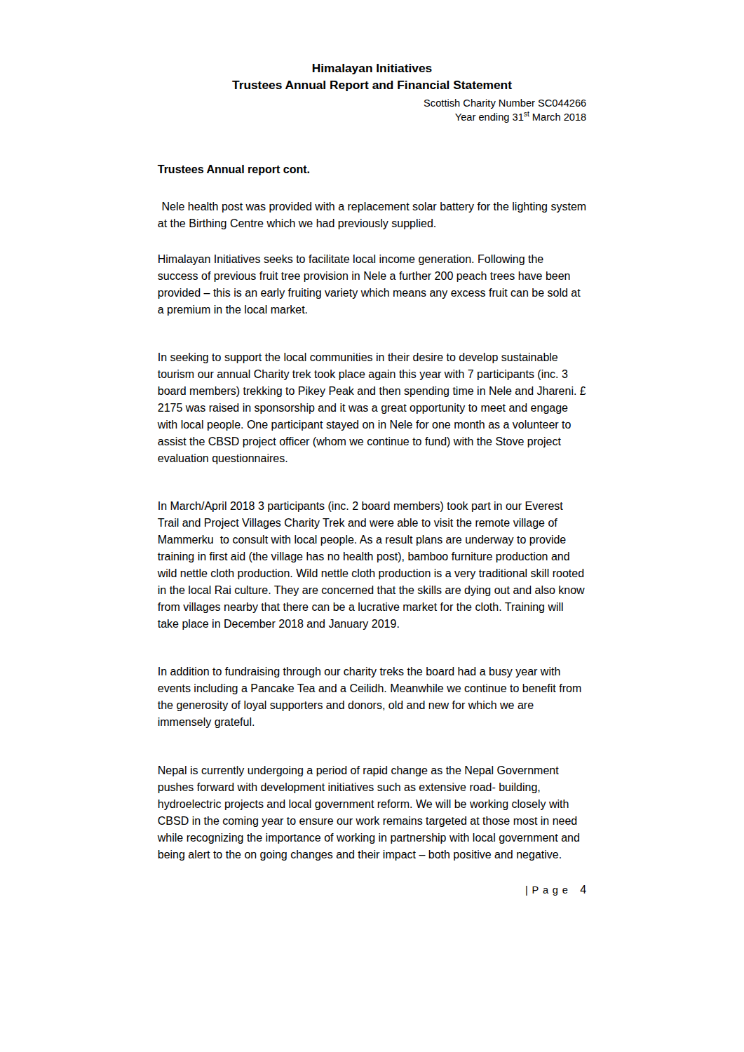Himalayan Initiatives Trustees Annual Report and Financial Statement
Scottish Charity Number SC044266 Year ending 31st March 2018
Trustees Annual report cont.
Nele health post was provided with a replacement solar battery for the lighting system at the Birthing Centre which we had previously supplied.
Himalayan Initiatives seeks to facilitate local income generation. Following the success of previous fruit tree provision in Nele a further 200 peach trees have been provided – this is an early fruiting variety which means any excess fruit can be sold at a premium in the local market.
In seeking to support the local communities in their desire to develop sustainable tourism our annual Charity trek took place again this year with 7 participants (inc. 3 board members) trekking to Pikey Peak and then spending time in Nele and Jhareni. £ 2175 was raised in sponsorship and it was a great opportunity to meet and engage with local people. One participant stayed on in Nele for one month as a volunteer to assist the CBSD project officer (whom we continue to fund) with the Stove project evaluation questionnaires.
In March/April 2018 3 participants (inc. 2 board members) took part in our Everest Trail and Project Villages Charity Trek and were able to visit the remote village of Mammerku to consult with local people. As a result plans are underway to provide training in first aid (the village has no health post), bamboo furniture production and wild nettle cloth production. Wild nettle cloth production is a very traditional skill rooted in the local Rai culture. They are concerned that the skills are dying out and also know from villages nearby that there can be a lucrative market for the cloth. Training will take place in December 2018 and January 2019.
In addition to fundraising through our charity treks the board had a busy year with events including a Pancake Tea and a Ceilidh. Meanwhile we continue to benefit from the generosity of loyal supporters and donors, old and new for which we are immensely grateful.
Nepal is currently undergoing a period of rapid change as the Nepal Government pushes forward with development initiatives such as extensive road- building, hydroelectric projects and local government reform. We will be working closely with CBSD in the coming year to ensure our work remains targeted at those most in need while recognizing the importance of working in partnership with local government and being alert to the on going changes and their impact – both positive and negative.
| P a g e 4